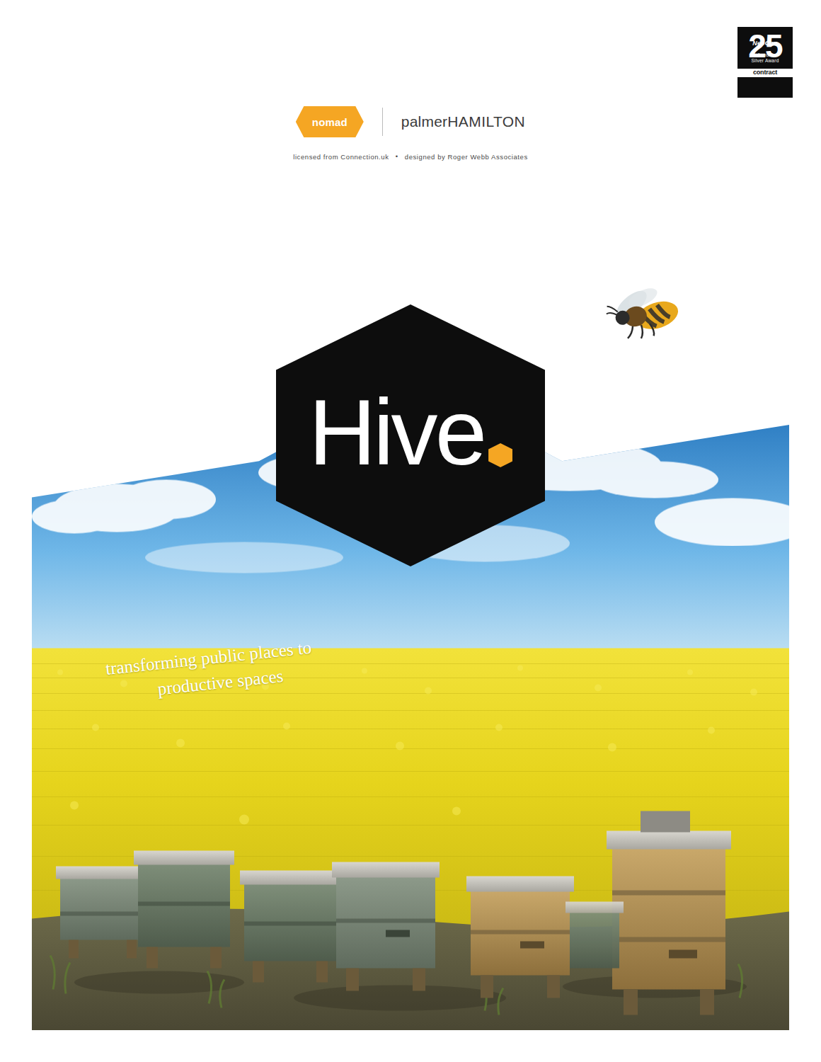25 NeoCon Annual
Silver Award contract
nomad
palmer HAMILTON
licensed from Connection.uk • designed by Roger Webb Associates
Hive
transforming public places to productive spaces